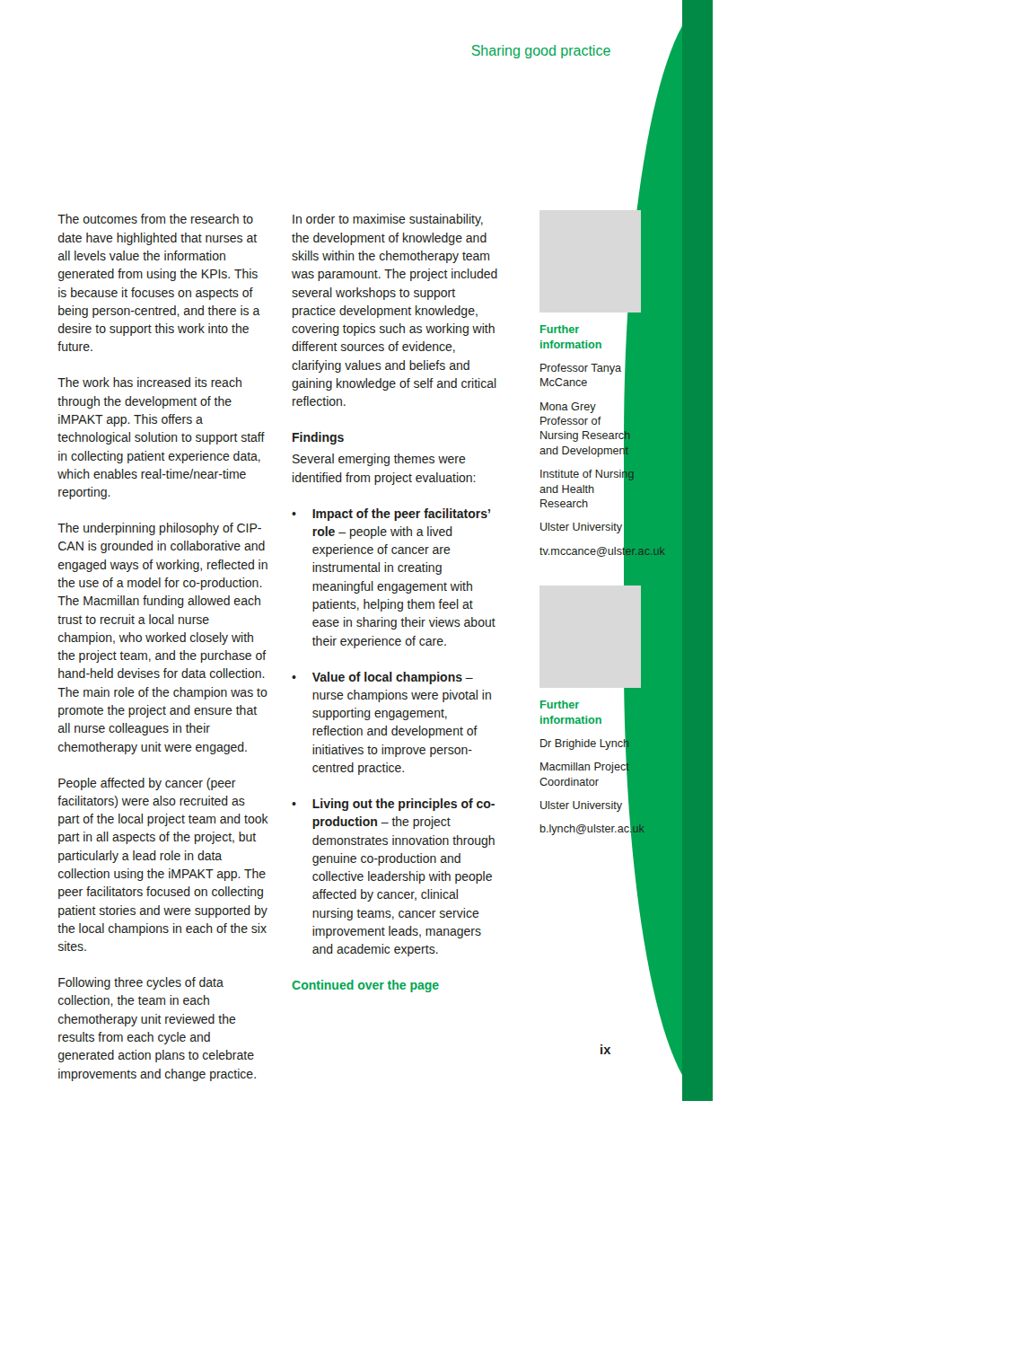Sharing good practice
The outcomes from the research to date have highlighted that nurses at all levels value the information generated from using the KPIs. This is because it focuses on aspects of being person-centred, and there is a desire to support this work into the future.
The work has increased its reach through the development of the iMPAKT app. This offers a technological solution to support staff in collecting patient experience data, which enables real-time/near-time reporting.
The underpinning philosophy of CIP-CAN is grounded in collaborative and engaged ways of working, reflected in the use of a model for co-production. The Macmillan funding allowed each trust to recruit a local nurse champion, who worked closely with the project team, and the purchase of hand-held devises for data collection. The main role of the champion was to promote the project and ensure that all nurse colleagues in their chemotherapy unit were engaged.
People affected by cancer (peer facilitators) were also recruited as part of the local project team and took part in all aspects of the project, but particularly a lead role in data collection using the iMPAKT app. The peer facilitators focused on collecting patient stories and were supported by the local champions in each of the six sites.
Following three cycles of data collection, the team in each chemotherapy unit reviewed the results from each cycle and generated action plans to celebrate improvements and change practice.
In order to maximise sustainability, the development of knowledge and skills within the chemotherapy team was paramount. The project included several workshops to support practice development knowledge, covering topics such as working with different sources of evidence, clarifying values and beliefs and gaining knowledge of self and critical reflection.
Findings
Several emerging themes were identified from project evaluation:
Impact of the peer facilitators’ role – people with a lived experience of cancer are instrumental in creating meaningful engagement with patients, helping them feel at ease in sharing their views about their experience of care.
Value of local champions – nurse champions were pivotal in supporting engagement, reflection and development of initiatives to improve person-centred practice.
Living out the principles of co-production – the project demonstrates innovation through genuine co-production and collective leadership with people affected by cancer, clinical nursing teams, cancer service improvement leads, managers and academic experts.
Continued over the page
Further information
Professor Tanya McCance
Mona Grey Professor of Nursing Research and Development
Institute of Nursing and Health Research
Ulster University
tv.mccance@ulster.ac.uk
Further information
Dr Brighide Lynch
Macmillan Project Coordinator
Ulster University
b.lynch@ulster.ac.uk
ix